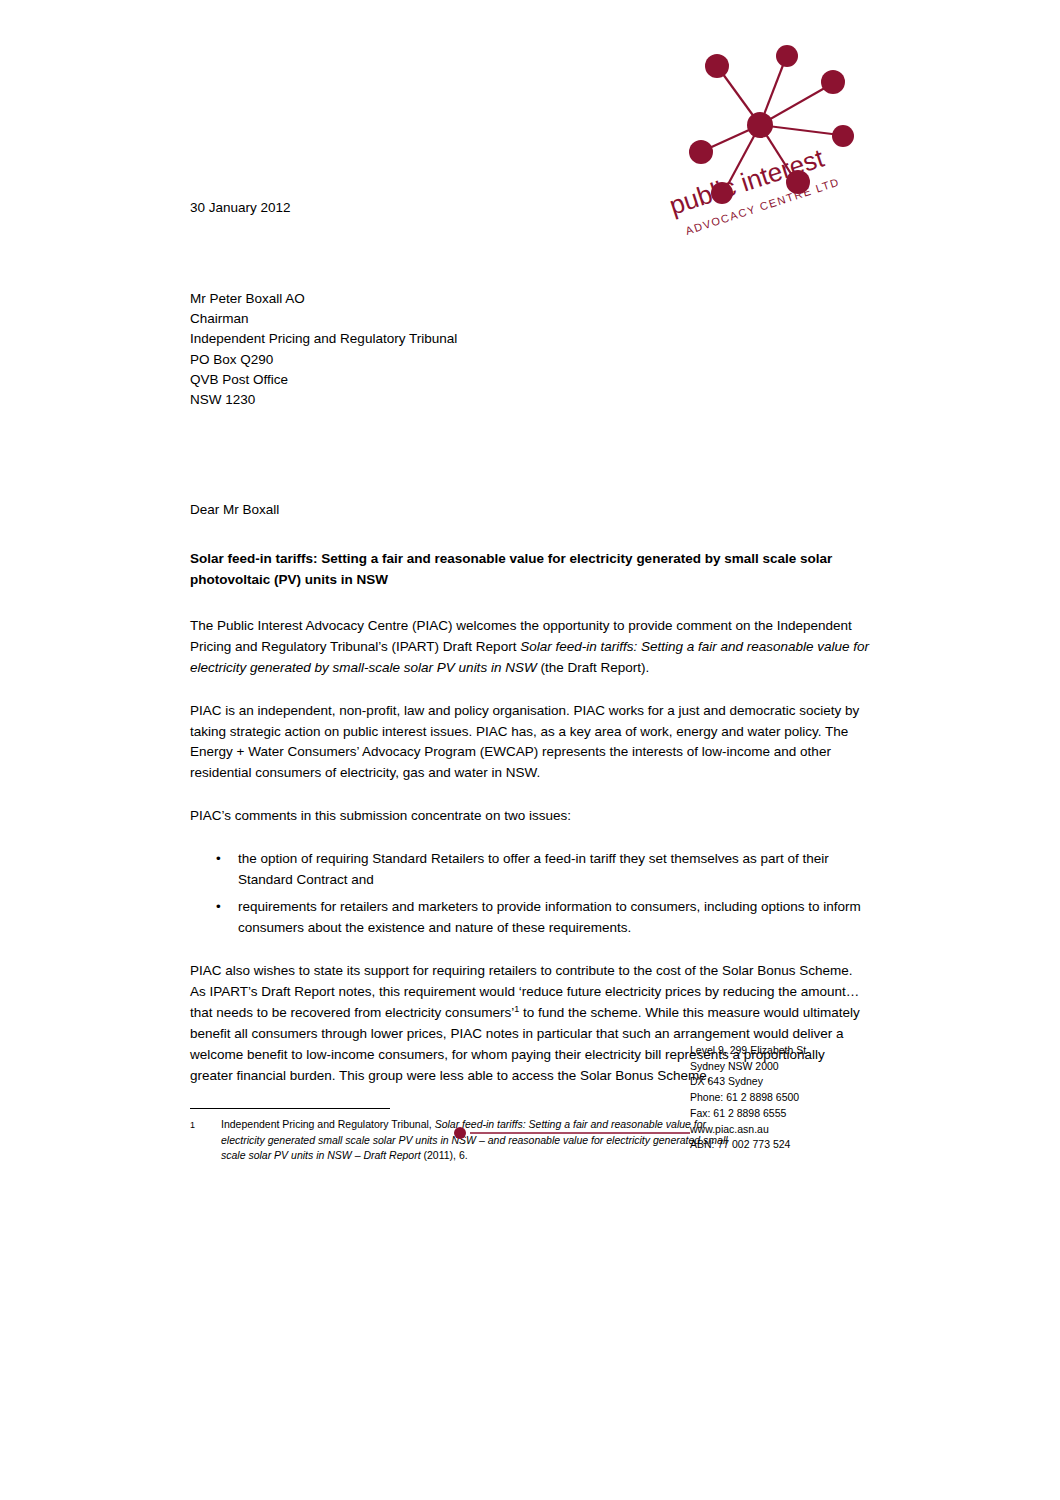public interest ADVOCACY CENTRE LTD
30 January 2012
Mr Peter Boxall AO
Chairman
Independent Pricing and Regulatory Tribunal
PO Box Q290
QVB Post Office
NSW 1230
Dear Mr Boxall
Solar feed-in tariffs: Setting a fair and reasonable value for electricity generated by small scale solar photovoltaic (PV) units in NSW
The Public Interest Advocacy Centre (PIAC) welcomes the opportunity to provide comment on the Independent Pricing and Regulatory Tribunal’s (IPART) Draft Report Solar feed-in tariffs: Setting a fair and reasonable value for electricity generated by small-scale solar PV units in NSW (the Draft Report).
PIAC is an independent, non-profit, law and policy organisation. PIAC works for a just and democratic society by taking strategic action on public interest issues. PIAC has, as a key area of work, energy and water policy. The Energy + Water Consumers’ Advocacy Program (EWCAP) represents the interests of low-income and other residential consumers of electricity, gas and water in NSW.
PIAC’s comments in this submission concentrate on two issues:
the option of requiring Standard Retailers to offer a feed-in tariff they set themselves as part of their Standard Contract and
requirements for retailers and marketers to provide information to consumers, including options to inform consumers about the existence and nature of these requirements.
PIAC also wishes to state its support for requiring retailers to contribute to the cost of the Solar Bonus Scheme. As IPART’s Draft Report notes, this requirement would ‘reduce future electricity prices by reducing the amount…that needs to be recovered from electricity consumers’1 to fund the scheme. While this measure would ultimately benefit all consumers through lower prices, PIAC notes in particular that such an arrangement would deliver a welcome benefit to low-income consumers, for whom paying their electricity bill represents a proportionally greater financial burden. This group were less able to access the Solar Bonus Scheme,
1
Independent Pricing and Regulatory Tribunal, Solar feed-in tariffs: Setting a fair and reasonable value for electricity generated small scale solar PV units in NSW – and reasonable value for electricity generated small scale solar PV units in NSW – Draft Report (2011), 6.
Level 9, 299 Elizabeth St
Sydney NSW 2000
DX 643 Sydney
Phone: 61 2 8898 6500
Fax: 61 2 8898 6555
www.piac.asn.au
ABN: 77 002 773 524